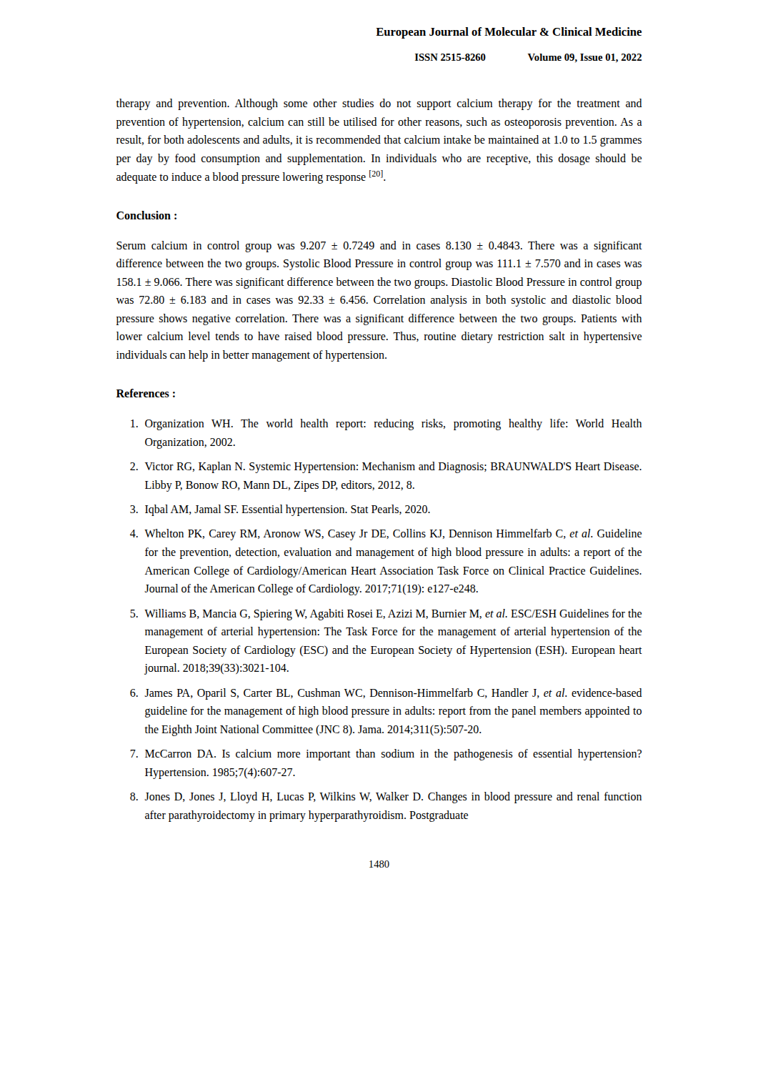European Journal of Molecular & Clinical Medicine
ISSN 2515-8260 Volume 09, Issue 01, 2022
therapy and prevention. Although some other studies do not support calcium therapy for the treatment and prevention of hypertension, calcium can still be utilised for other reasons, such as osteoporosis prevention. As a result, for both adolescents and adults, it is recommended that calcium intake be maintained at 1.0 to 1.5 grammes per day by food consumption and supplementation. In individuals who are receptive, this dosage should be adequate to induce a blood pressure lowering response [20].
Conclusion :
Serum calcium in control group was 9.207 ± 0.7249 and in cases 8.130 ± 0.4843. There was a significant difference between the two groups. Systolic Blood Pressure in control group was 111.1 ± 7.570 and in cases was 158.1 ± 9.066. There was significant difference between the two groups. Diastolic Blood Pressure in control group was 72.80 ± 6.183 and in cases was 92.33 ± 6.456. Correlation analysis in both systolic and diastolic blood pressure shows negative correlation. There was a significant difference between the two groups. Patients with lower calcium level tends to have raised blood pressure. Thus, routine dietary restriction salt in hypertensive individuals can help in better management of hypertension.
References :
Organization WH. The world health report: reducing risks, promoting healthy life: World Health Organization, 2002.
Victor RG, Kaplan N. Systemic Hypertension: Mechanism and Diagnosis; BRAUNWALD'S Heart Disease. Libby P, Bonow RO, Mann DL, Zipes DP, editors, 2012, 8.
Iqbal AM, Jamal SF. Essential hypertension. Stat Pearls, 2020.
Whelton PK, Carey RM, Aronow WS, Casey Jr DE, Collins KJ, Dennison Himmelfarb C, et al. Guideline for the prevention, detection, evaluation and management of high blood pressure in adults: a report of the American College of Cardiology/American Heart Association Task Force on Clinical Practice Guidelines. Journal of the American College of Cardiology. 2017;71(19): e127-e248.
Williams B, Mancia G, Spiering W, Agabiti Rosei E, Azizi M, Burnier M, et al. ESC/ESH Guidelines for the management of arterial hypertension: The Task Force for the management of arterial hypertension of the European Society of Cardiology (ESC) and the European Society of Hypertension (ESH). European heart journal. 2018;39(33):3021-104.
James PA, Oparil S, Carter BL, Cushman WC, Dennison-Himmelfarb C, Handler J, et al. evidence-based guideline for the management of high blood pressure in adults: report from the panel members appointed to the Eighth Joint National Committee (JNC 8). Jama. 2014;311(5):507-20.
McCarron DA. Is calcium more important than sodium in the pathogenesis of essential hypertension? Hypertension. 1985;7(4):607-27.
Jones D, Jones J, Lloyd H, Lucas P, Wilkins W, Walker D. Changes in blood pressure and renal function after parathyroidectomy in primary hyperparathyroidism. Postgraduate
1480